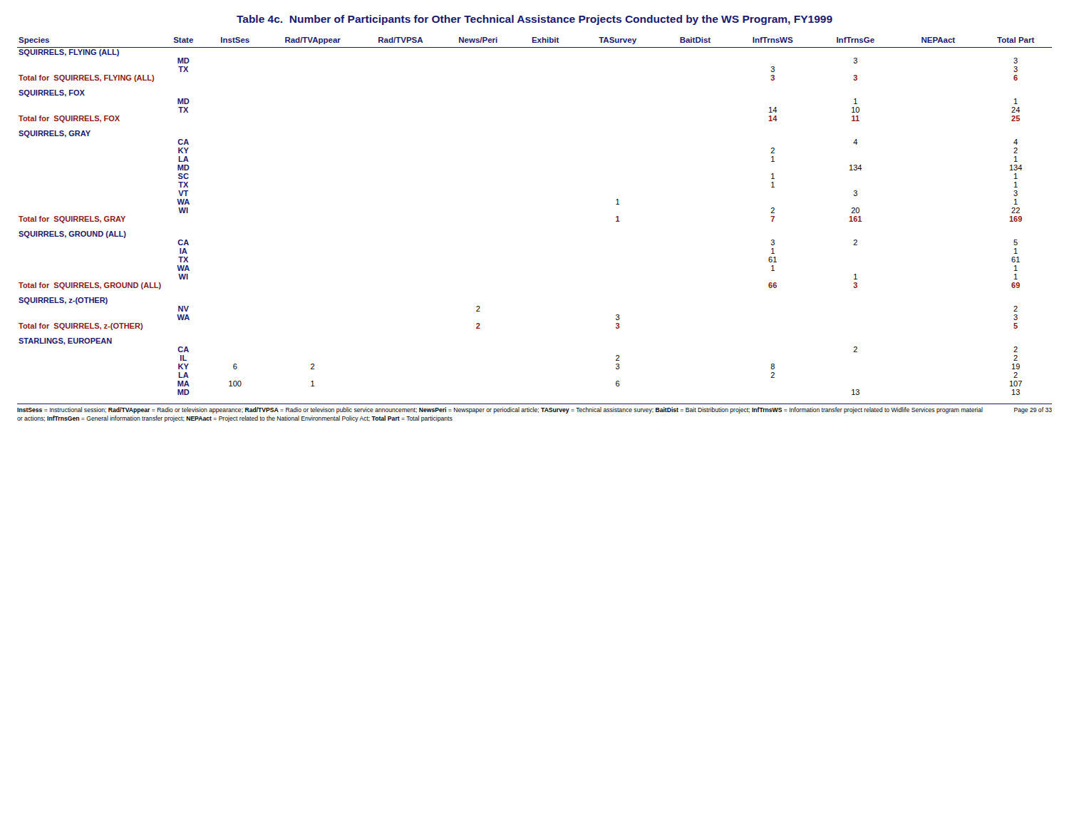Table 4c. Number of Participants for Other Technical Assistance Projects Conducted by the WS Program, FY1999
| Species | State | InstSes | Rad/TVAppear | Rad/TVPSA | News/Peri | Exhibit | TASurvey | BaitDist | InfTrnsWS | InfTrnsGe | NEPAact | Total Part |
| --- | --- | --- | --- | --- | --- | --- | --- | --- | --- | --- | --- | --- |
| SQUIRRELS, FLYING (ALL) | | | | | | | | | | | | |
| | MD | | | | | | | | | 3 | | 3 |
| | TX | | | | | | | | 3 | | | 3 |
| Total for SQUIRRELS, FLYING (ALL) | | | | | | | | | 3 | 3 | | 6 |
| SQUIRRELS, FOX | | | | | | | | | | | | |
| | MD | | | | | | | | | 1 | | 1 |
| | TX | | | | | | | | 14 | 10 | | 24 |
| Total for SQUIRRELS, FOX | | | | | | | | | 14 | 11 | | 25 |
| SQUIRRELS, GRAY | | | | | | | | | | | | |
| | CA | | | | | | | | | 4 | | 4 |
| | KY | | | | | | | | 2 | | | 2 |
| | LA | | | | | | | | 1 | | | 1 |
| | MD | | | | | | | | | 134 | | 134 |
| | SC | | | | | | | | 1 | | | 1 |
| | TX | | | | | | | | 1 | | | 1 |
| | VT | | | | | | | | | 3 | | 3 |
| | WA | | | | | | 1 | | | | | 1 |
| | WI | | | | | | | | 2 | 20 | | 22 |
| Total for SQUIRRELS, GRAY | | | | | | | 1 | | 7 | 161 | | 169 |
| SQUIRRELS, GROUND (ALL) | | | | | | | | | | | | |
| | CA | | | | | | | | 3 | 2 | | 5 |
| | IA | | | | | | | | 1 | | | 1 |
| | TX | | | | | | | | 61 | | | 61 |
| | WA | | | | | | | | 1 | | | 1 |
| | WI | | | | | | | | | 1 | | 1 |
| Total for SQUIRRELS, GROUND (ALL) | | | | | | | | | 66 | 3 | | 69 |
| SQUIRRELS, z-(OTHER) | | | | | | | | | | | | |
| | NV | | | | 2 | | | | | | | 2 |
| | WA | | | | | | 3 | | | | | 3 |
| Total for SQUIRRELS, z-(OTHER) | | | | | 2 | | 3 | | | | | 5 |
| STARLINGS, EUROPEAN | | | | | | | | | | | | |
| | CA | | | | | | | | | 2 | | 2 |
| | IL | | | | | | 2 | | | | | 2 |
| | KY | 6 | 2 | | | | 3 | | 8 | | | 19 |
| | LA | | | | | | | | 2 | | | 2 |
| | MA | 100 | 1 | | | | 6 | | | | | 107 |
| | MD | | | | | | | | | 13 | | 13 |
Page 29 of 33
InstSess = Instructional session; Rad/TVAppear = Radio or television appearance; Rad/TVPSA = Radio or televison public service announcement; NewsPeri = Newspaper or periodical article; TASurvey = Technical assistance survey; BaitDist = Bait Distribution project; InfTrnsWS = Information transfer project related to Widlife Services program material or actions; InfTrnsGen = General information transfer project; NEPAact = Project related to the National Environmental Policy Act; Total Part = Total participants